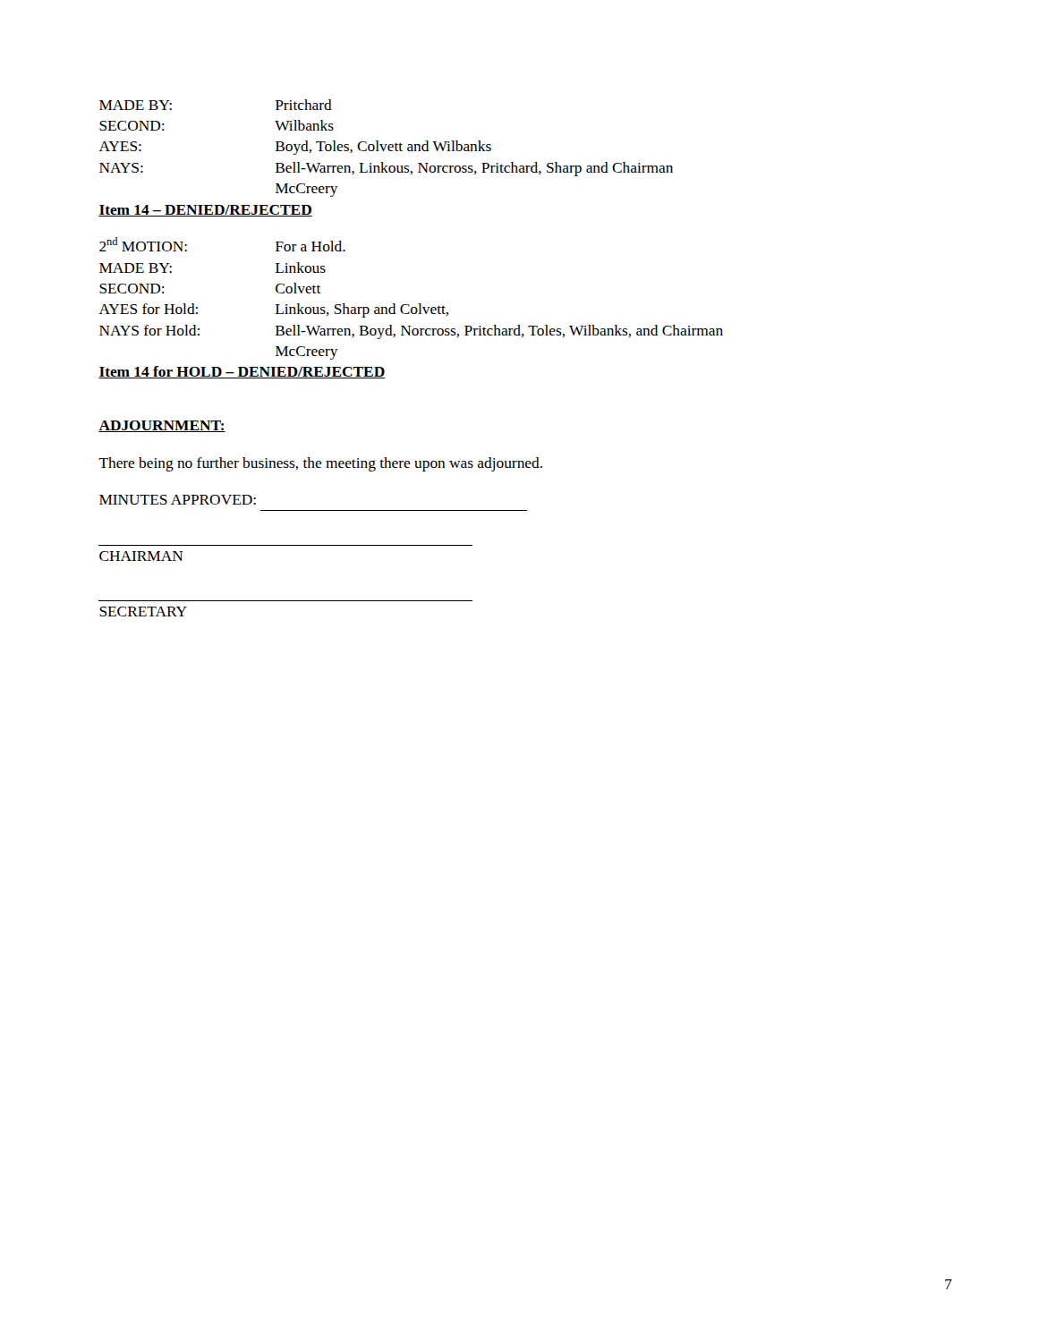MADE BY:
Pritchard
SECOND:
Wilbanks
AYES:
Boyd, Toles, Colvett and Wilbanks
NAYS:
Bell-Warren, Linkous, Norcross, Pritchard, Sharp and ChairmanMcCreery
Item 14 – DENIED/REJECTED
2nd MOTION:
For a Hold.
MADE BY:
Linkous
SECOND:
Colvett
AYES for Hold:
Linkous, Sharp and Colvett,
NAYS for Hold:
Bell-Warren, Boyd, Norcross, Pritchard, Toles, Wilbanks, and ChairmanMcCreery
Item 14 for HOLD – DENIED/REJECTED
ADJOURNMENT:
There being no further business, the meeting there upon was adjourned.
MINUTES APPROVED:
CHAIRMAN
SECRETARY
7